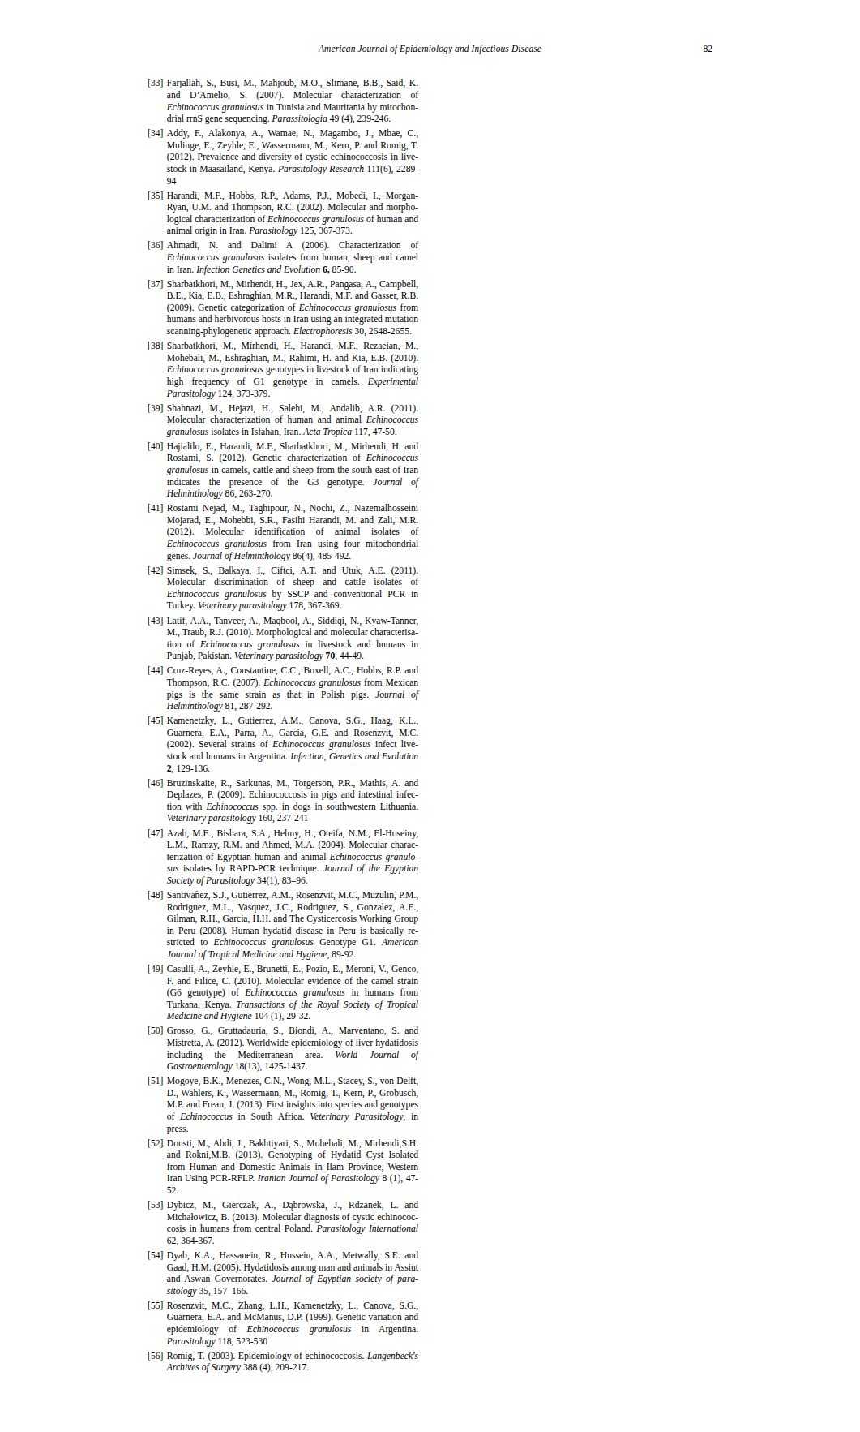American Journal of Epidemiology and Infectious Disease 82
[33] Farjallah, S., Busi, M., Mahjoub, M.O., Slimane, B.B., Said, K. and D’Amelio, S. (2007). Molecular characterization of Echinococcus granulosus in Tunisia and Mauritania by mitochondrial rrnS gene sequencing. Parassitologia 49 (4), 239-246.
[34] Addy, F., Alakonya, A., Wamae, N., Magambo, J., Mbae, C., Mulinge, E., Zeyhle, E., Wassermann, M., Kern, P. and Romig, T. (2012). Prevalence and diversity of cystic echinococcosis in livestock in Maasailand, Kenya. Parasitology Research 111(6), 2289-94
[35] Harandi, M.F., Hobbs, R.P., Adams, P.J., Mobedi, I., Morgan-Ryan, U.M. and Thompson, R.C. (2002). Molecular and morphological characterization of Echinococcus granulosus of human and animal origin in Iran. Parasitology 125, 367-373.
[36] Ahmadi, N. and Dalimi A (2006). Characterization of Echinococcus granulosus isolates from human, sheep and camel in Iran. Infection Genetics and Evolution 6, 85-90.
[37] Sharbatkhori, M., Mirhendi, H., Jex, A.R., Pangasa, A., Campbell, B.E., Kia, E.B., Eshraghian, M.R., Harandi, M.F. and Gasser, R.B. (2009). Genetic categorization of Echinococcus granulosus from humans and herbivorous hosts in Iran using an integrated mutation scanning-phylogenetic approach. Electrophoresis 30, 2648-2655.
[38] Sharbatkhori, M., Mirhendi, H., Harandi, M.F., Rezaeian, M., Mohebali, M., Eshraghian, M., Rahimi, H. and Kia, E.B. (2010). Echinococcus granulosus genotypes in livestock of Iran indicating high frequency of G1 genotype in camels. Experimental Parasitology 124, 373-379.
[39] Shahnazi, M., Hejazi, H., Salehi, M., Andalib, A.R. (2011). Molecular characterization of human and animal Echinococcus granulosus isolates in Isfahan, Iran. Acta Tropica 117, 47-50.
[40] Hajialilo, E., Harandi, M.F., Sharbatkhori, M., Mirhendi, H. and Rostami, S. (2012). Genetic characterization of Echinococcus granulosus in camels, cattle and sheep from the south-east of Iran indicates the presence of the G3 genotype. Journal of Helminthology 86, 263-270.
[41] Rostami Nejad, M., Taghipour, N., Nochi, Z., Nazemalhosseini Mojarad, E., Mohebbi, S.R., Fasihi Harandi, M. and Zali, M.R. (2012). Molecular identification of animal isolates of Echinococcus granulosus from Iran using four mitochondrial genes. Journal of Helminthology 86(4), 485-492.
[42] Simsek, S., Balkaya, I., Ciftci, A.T. and Utuk, A.E. (2011). Molecular discrimination of sheep and cattle isolates of Echinococcus granulosus by SSCP and conventional PCR in Turkey. Veterinary parasitology 178, 367-369.
[43] Latif, A.A., Tanveer, A., Maqbool, A., Siddiqi, N., Kyaw-Tanner, M., Traub, R.J. (2010). Morphological and molecular characterisation of Echinococcus granulosus in livestock and humans in Punjab, Pakistan. Veterinary parasitology 70, 44-49.
[44] Cruz-Reyes, A., Constantine, C.C., Boxell, A.C., Hobbs, R.P. and Thompson, R.C. (2007). Echinococcus granulosus from Mexican pigs is the same strain as that in Polish pigs. Journal of Helminthology 81, 287-292.
[45] Kamenetzky, L., Gutierrez, A.M., Canova, S.G., Haag, K.L., Guarnera, E.A., Parra, A., Garcia, G.E. and Rosenzvit, M.C. (2002). Several strains of Echinococcus granulosus infect livestock and humans in Argentina. Infection, Genetics and Evolution 2, 129-136.
[46] Bruzinskaite, R., Sarkunas, M., Torgerson, P.R., Mathis, A. and Deplazes, P. (2009). Echinococcosis in pigs and intestinal infection with Echinococcus spp. in dogs in southwestern Lithuania. Veterinary parasitology 160, 237-241
[47] Azab, M.E., Bishara, S.A., Helmy, H., Oteifa, N.M., El-Hoseiny, L.M., Ramzy, R.M. and Ahmed, M.A. (2004). Molecular characterization of Egyptian human and animal Echinococcus granulosus isolates by RAPD-PCR technique. Journal of the Egyptian Society of Parasitology 34(1), 83–96.
[48] Santivañez, S.J., Gutierrez, A.M., Rosenzvit, M.C., Muzulin, P.M., Rodriguez, M.L., Vasquez, J.C., Rodriguez, S., Gonzalez, A.E., Gilman, R.H., Garcia, H.H. and The Cysticercosis Working Group in Peru (2008). Human hydatid disease in Peru is basically restricted to Echinococcus granulosus Genotype G1. American Journal of Tropical Medicine and Hygiene, 89-92.
[49] Casulli, A., Zeyhle, E., Brunetti, E., Pozio, E., Meroni, V., Genco, F. and Filice, C. (2010). Molecular evidence of the camel strain (G6 genotype) of Echinococcus granulosus in humans from Turkana, Kenya. Transactions of the Royal Society of Tropical Medicine and Hygiene 104 (1), 29-32.
[50] Grosso, G., Gruttadauria, S., Biondi, A., Marventano, S. and Mistretta, A. (2012). Worldwide epidemiology of liver hydatidosis including the Mediterranean area. World Journal of Gastroenterology 18(13), 1425-1437.
[51] Mogoye, B.K., Menezes, C.N., Wong, M.L., Stacey, S., von Delft, D., Wahlers, K., Wassermann, M., Romig, T., Kern, P., Grobusch, M.P. and Frean, J. (2013). First insights into species and genotypes of Echinococcus in South Africa. Veterinary Parasitology, in press.
[52] Dousti, M., Abdi, J., Bakhtiyari, S., Mohebali, M., Mirhendi,S.H. and Rokni,M.B. (2013). Genotyping of Hydatid Cyst Isolated from Human and Domestic Animals in Ilam Province, Western Iran Using PCR-RFLP. Iranian Journal of Parasitology 8 (1), 47-52.
[53] Dybicz, M., Gierczak, A., Dąbrowska, J., Rdzanek, L. and Michałowicz, B. (2013). Molecular diagnosis of cystic echinococcosis in humans from central Poland. Parasitology International 62, 364-367.
[54] Dyab, K.A., Hassanein, R., Hussein, A.A., Metwally, S.E. and Gaad, H.M. (2005). Hydatidosis among man and animals in Assiut and Aswan Governorates. Journal of Egyptian society of parasitology 35, 157–166.
[55] Rosenzvit, M.C., Zhang, L.H., Kamenetzky, L., Canova, S.G., Guarnera, E.A. and McManus, D.P. (1999). Genetic variation and epidemiology of Echinococcus granulosus in Argentina. Parasitology 118, 523-530
[56] Romig, T. (2003). Epidemiology of echinococcosis. Langenbeck's Archives of Surgery 388 (4), 209-217.